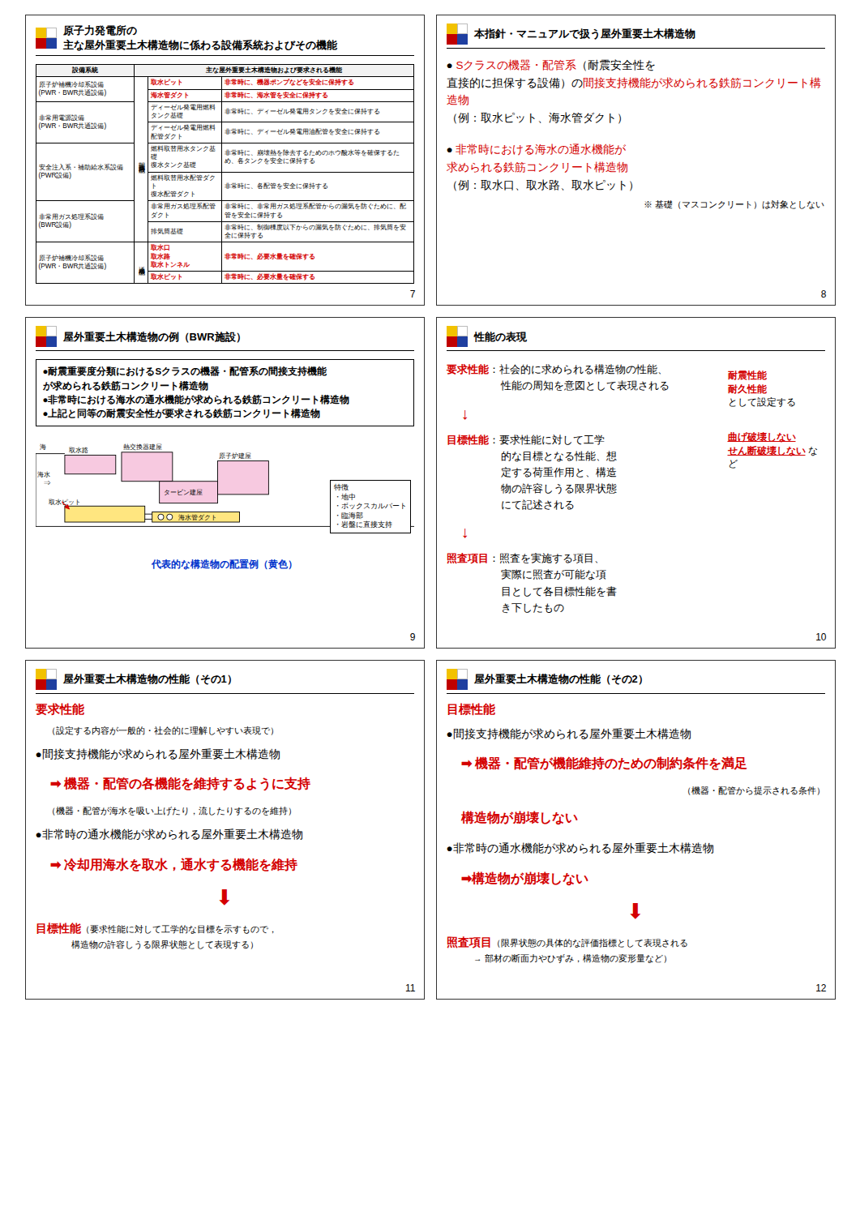原子力発電所の
主な屋外重要土木構造物に係わる設備系統およびその機能
| 設備系統 | 主な屋外重要土木構造物および要求される機能 |
| --- | --- |
| 原子炉補機冷却系設備 (PWR・BWR共通設備) | 間接支持機能 | 取水ピット | 非常時に、機器ポンプなどを安全に保持する |
| 海水管ダクト | 非常時に、海水管を安全に保持する |
| 非常用電源設備 (PWR・BWR共通設備) | ディーゼル発電用燃料タンク基礎 | 非常時に、ディーゼル発電用タンクを安全に保持する |
| ディーゼル発電用燃料配管ダクト | 非常時に、ディーゼル発電用油配管を安全に保持する |
| 安全注入系・補助給水系設備 (PWR設備) | 燃料取替用水タンク基礎 復水タンク基礎 | 非常時に、崩壊熱を除去するためのホウ酸水等を確保するため、各タンクを安全に保持する |
| 燃料取替用水配管ダクト 復水配管ダクト | 非常時に、各配管を安全に保持する |
| 非常用ガス処理系設備 (BWR設備) | 非常用ガス処理系配管ダクト | 非常時に、非常用ガス処理系配管からの漏気を防ぐために、配管を安全に保持する |
| 排気筒基礎 | 非常時に、制御棟度以下からの漏気を防ぐために、排気筒を安全に保持する |
| 原子炉補機冷却系設備 (PWR・BWR共通設備) | 通水機能 | 取水口 取水路 取水トンネル | 非常時に、必要水量を確保する |
| 取水ピット | 非常時に、必要水量を確保する |
7
本指針・マニュアルで扱う屋外重要土木構造物
● Sクラスの機器・配管系（耐震安全性を
直接的に担保する設備）の間接支持機能が求められる鉄筋コンクリート構造物
（例：取水ピット、海水管ダクト）
● 非常時における海水の通水機能が
求められる鉄筋コンクリート構造物
（例：取水口、取水路、取水ピット）
※ 基礎（マスコンクリート）は対象としない
8
屋外重要土木構造物の例（BWR施設）
●耐震重要度分類におけるSクラスの機器・配管系の間接支持機能
が求められる鉄筋コンクリート構造物
●非常時における海水の通水機能が求められる鉄筋コンクリート構造物
●上記と同等の耐震安全性が要求される鉄筋コンクリート構造物
海 海水 ⇒ 取水路 熱交換器建屋 原子炉建屋 タービン建屋 取水ピット 海水管ダクト
特徴
・地中
・ボックスカルバート
・臨海部
・岩盤に直接支持
代表的な構造物の配置例（黄色）
9
性能の表現
耐震性能
耐久性能
として設定する
曲げ破壊しない
せん断破壊しない など
要求性能：社会的に求められる構造物の性能、
性能の周知を意図として表現される
↓
目標性能：要求性能に対して工学
的な目標となる性能、想
定する荷重作用と、構造
物の許容しうる限界状態
にて記述される
↓
照査項目：照査を実施する項目、
実際に照査が可能な項
目として各目標性能を書
き下したもの
10
屋外重要土木構造物の性能（その1）
要求性能
（設定する内容が一般的・社会的に理解しやすい表現で）
●間接支持機能が求められる屋外重要土木構造物
➡ 機器・配管の各機能を維持するように支持
（機器・配管が海水を吸い上げたり，流したりするのを維持）
●非常時の通水機能が求められる屋外重要土木構造物
➡ 冷却用海水を取水，通水する機能を維持
⬇
目標性能（要求性能に対して工学的な目標を示すもので，
構造物の許容しうる限界状態として表現する）
11
屋外重要土木構造物の性能（その2）
目標性能
●間接支持機能が求められる屋外重要土木構造物
➡ 機器・配管が機能維持のための制約条件を満足
（機器・配管から提示される条件）
構造物が崩壊しない
●非常時の通水機能が求められる屋外重要土木構造物
➡構造物が崩壊しない
⬇
照査項目（限界状態の具体的な評価指標として表現される
→ 部材の断面力やひずみ，構造物の変形量など）
12